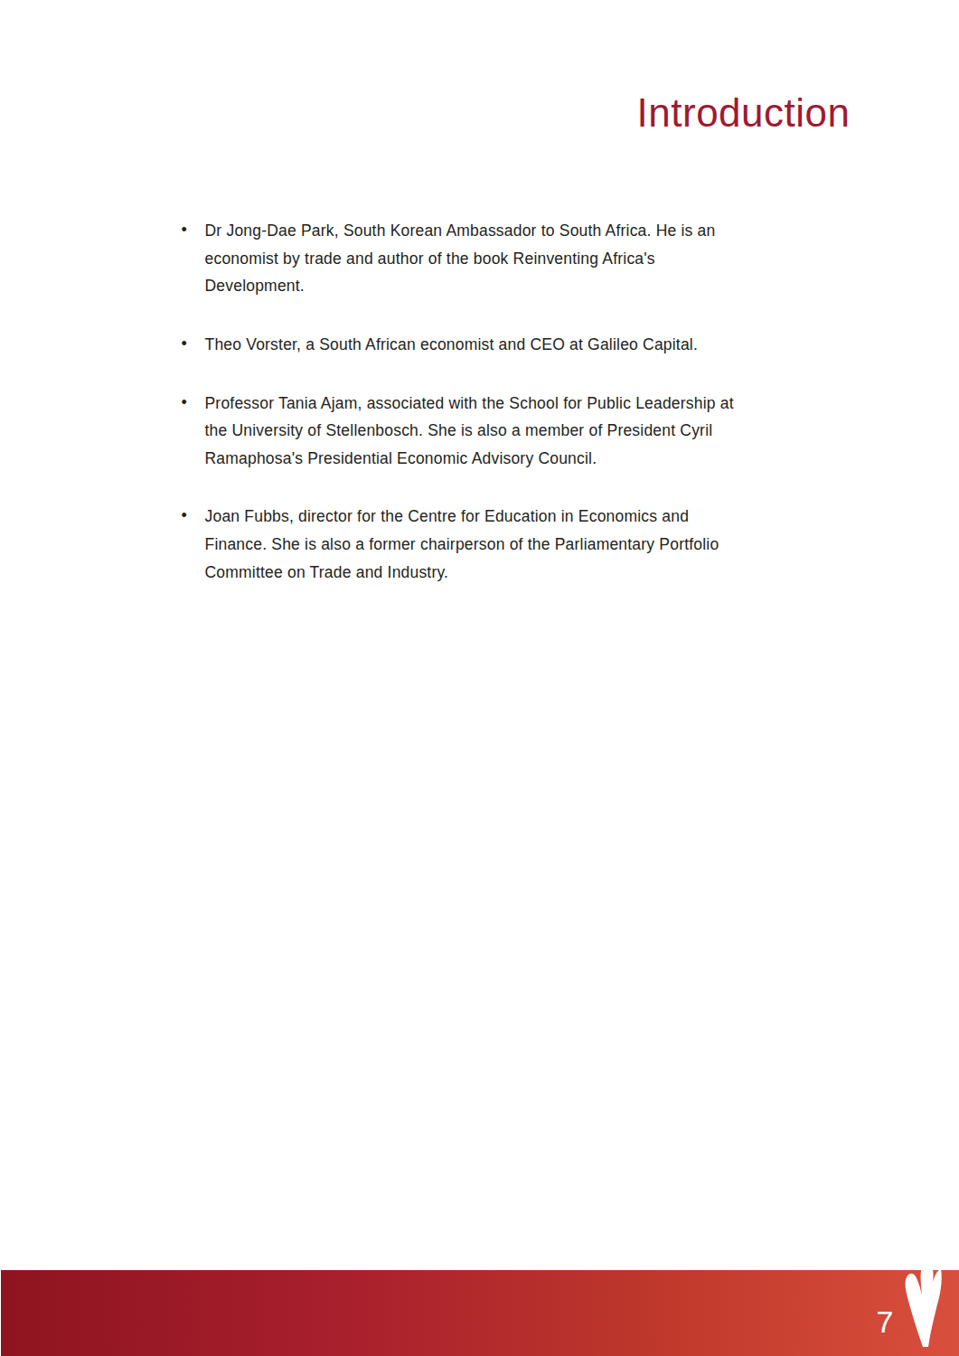Introduction
Dr Jong-Dae Park, South Korean Ambassador to South Africa. He is an economist by trade and author of the book Reinventing Africa's Development.
Theo Vorster, a South African economist and CEO at Galileo Capital.
Professor Tania Ajam, associated with the School for Public Leadership at the University of Stellenbosch. She is also a member of President Cyril Ramaphosa's Presidential Economic Advisory Council.
Joan Fubbs, director for the Centre for Education in Economics and Finance. She is also a former chairperson of the Parliamentary Portfolio Committee on Trade and Industry.
7